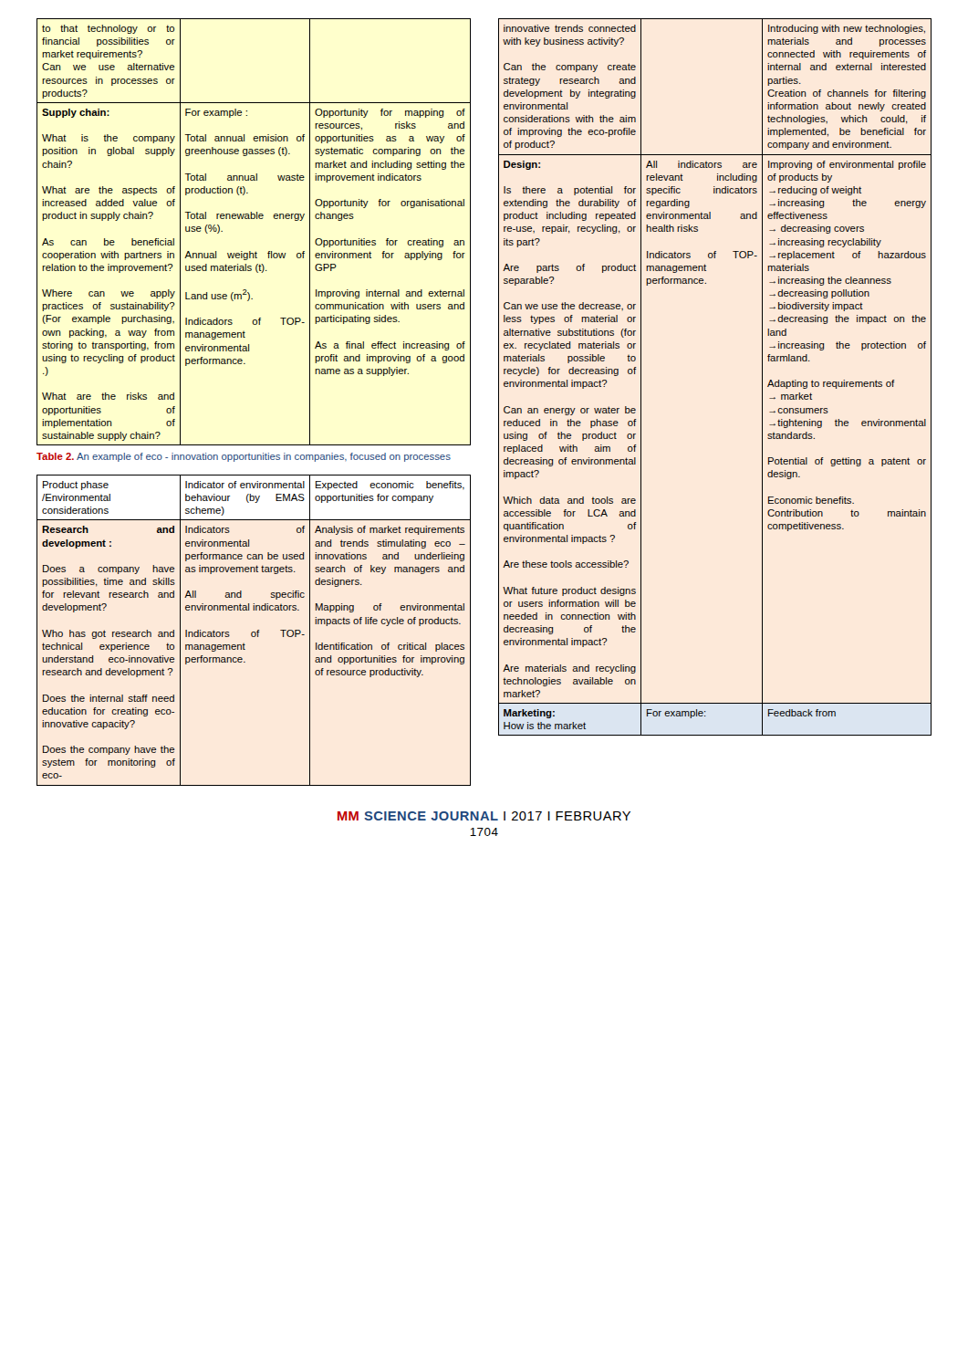| to that technology or to financial possibilities or market requirements? Can we use alternative resources in processes or products? | | |
| Supply chain: What is the company position in global supply chain? What are the aspects of increased added value of product in supply chain? As can be beneficial cooperation with partners in relation to the improvement? Where can we apply practices of sustainability? (For example purchasing, own packing, a way from storing to transporting, from using to recycling of product .) What are the risks and opportunities of implementation of sustainable supply chain? | For example : Total annual emision of greenhouse gasses (t). Total annual waste production (t). Total renewable energy use (%). Annual weight flow of used materials (t). Land use (m 2 ). Indicadors of TOP-management environmental performance. | Opportunity for mapping of resources, risks and opportunities as a way of systematic comparing on the market and including setting the improvement indicators Opportunity for organisational changes Opportunities for creating an environment for applying for GPP Improving internal and external communication with users and participating sides. As a final effect increasing of profit and improving of a good name as a supplyier. |
Table 2. An example of eco - innovation opportunities in companies, focused on processes
| Product phase /Environmental considerations | Indicator of environmental behaviour (by EMAS scheme) | Expected economic benefits, opportunities for company |
| Research and development : Does a company have possibilities, time and skills for relevant research and development? Who has got research and technical experience to understand eco-innovative research and development ? Does the internal staff need education for creating eco-innovative capacity? Does the company have the system for monitoring of eco- | Indicators of environmental performance can be used as improvement targets. All and specific environmental indicators. Indicators of TOP-management performance. | Analysis of market requirements and trends stimulating eco – innovations and underlieing search of key managers and designers. Mapping of environmental impacts of life cycle of products. Identification of critical places and opportunities for improving of resource productivity. |
| innovative trends connected with key business activity? Can the company create strategy research and development by integrating environmental considerations with the aim of improving the eco-profile of product? | | Introducing with new technologies, materials and processes connected with requirements of internal and external interested parties. Creation of channels for filtering information about newly created technologies, which could, if implemented, be beneficial for company and environment. |
| Design: Is there a potential for extending the durability of product including repeated re-use, repair, recycling, or its part? Are parts of product separable? Can we use the decrease, or less types of material or alternative substitutions (for ex. recyclated materials or materials possible to recycle) for decreasing of environmental impact? Can an energy or water be reduced in the phase of using of the product or replaced with aim of decreasing of environmental impact? Which data and tools are accessible for LCA and quantification of environmental impacts ? Are these tools accessible? What future product designs or users information will be needed in connection with decreasing of the environmental impact? Are materials and recycling technologies available on market? | All indicators are relevant including specific indicators regarding environmental and health risks Indicators of TOP-management performance. | Improving of environmental profile of products by → reducing of weight → increasing the energy effectiveness → decreasing covers → increasing recyclability → replacement of hazardous materials → increasing the cleanness → decreasing pollution → biodiversity impact → decreasing the impact on the land → increasing the protection of farmland. Adapting to requirements of → market → consumers → tightening the environmental standards. Potential of getting a patent or design. Economic benefits. Contribution to maintain competitiveness. |
| Marketing: How is the market | For example: | Feedback from |
MM SCIENCE JOURNAL I 2017 I FEBRUARY 1704